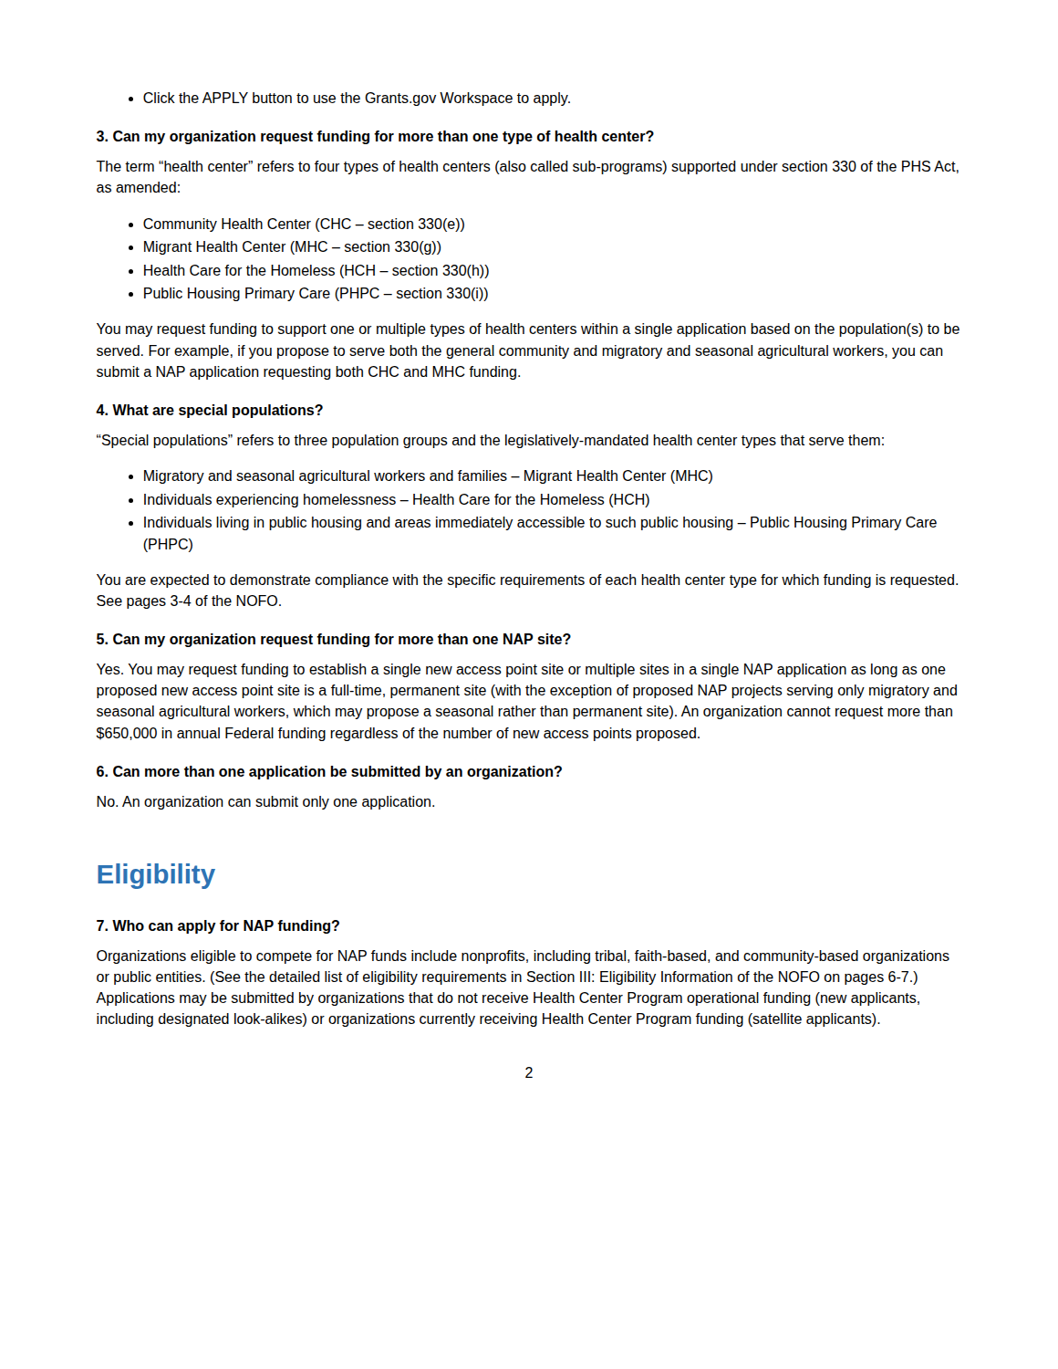Click the APPLY button to use the Grants.gov Workspace to apply.
3. Can my organization request funding for more than one type of health center?
The term “health center” refers to four types of health centers (also called sub-programs) supported under section 330 of the PHS Act, as amended:
Community Health Center (CHC – section 330(e))
Migrant Health Center (MHC – section 330(g))
Health Care for the Homeless (HCH – section 330(h))
Public Housing Primary Care (PHPC – section 330(i))
You may request funding to support one or multiple types of health centers within a single application based on the population(s) to be served. For example, if you propose to serve both the general community and migratory and seasonal agricultural workers, you can submit a NAP application requesting both CHC and MHC funding.
4. What are special populations?
“Special populations” refers to three population groups and the legislatively-mandated health center types that serve them:
Migratory and seasonal agricultural workers and families – Migrant Health Center (MHC)
Individuals experiencing homelessness – Health Care for the Homeless (HCH)
Individuals living in public housing and areas immediately accessible to such public housing – Public Housing Primary Care (PHPC)
You are expected to demonstrate compliance with the specific requirements of each health center type for which funding is requested. See pages 3-4 of the NOFO.
5. Can my organization request funding for more than one NAP site?
Yes. You may request funding to establish a single new access point site or multiple sites in a single NAP application as long as one proposed new access point site is a full-time, permanent site (with the exception of proposed NAP projects serving only migratory and seasonal agricultural workers, which may propose a seasonal rather than permanent site). An organization cannot request more than $650,000 in annual Federal funding regardless of the number of new access points proposed.
6. Can more than one application be submitted by an organization?
No. An organization can submit only one application.
Eligibility
7. Who can apply for NAP funding?
Organizations eligible to compete for NAP funds include nonprofits, including tribal, faith-based, and community-based organizations or public entities. (See the detailed list of eligibility requirements in Section III: Eligibility Information of the NOFO on pages 6-7.) Applications may be submitted by organizations that do not receive Health Center Program operational funding (new applicants, including designated look-alikes) or organizations currently receiving Health Center Program funding (satellite applicants).
2